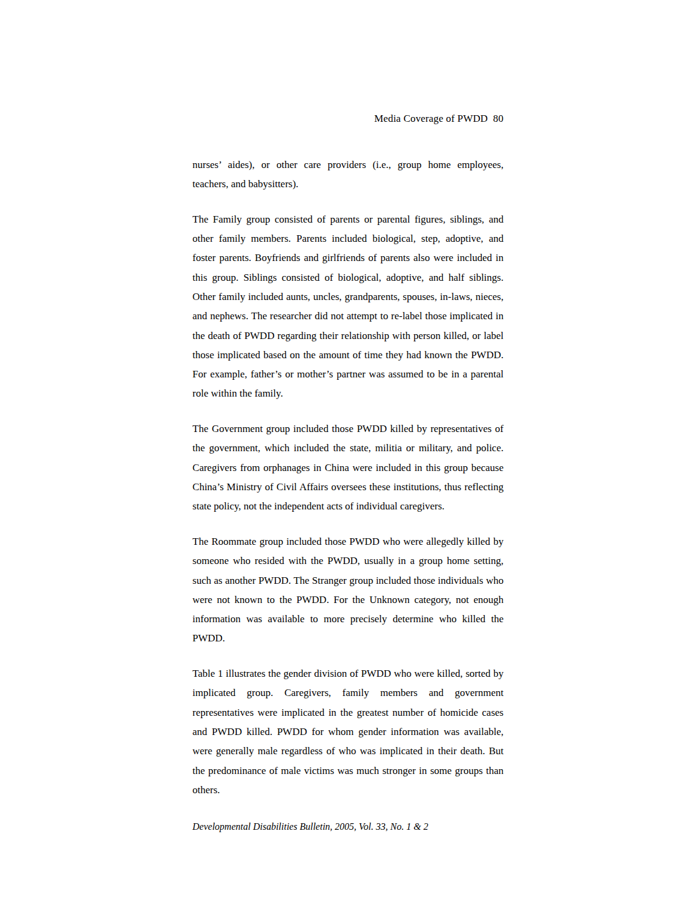Media Coverage of PWDD 80
nurses’ aides), or other care providers (i.e., group home employees, teachers, and babysitters).
The Family group consisted of parents or parental figures, siblings, and other family members. Parents included biological, step, adoptive, and foster parents. Boyfriends and girlfriends of parents also were included in this group. Siblings consisted of biological, adoptive, and half siblings. Other family included aunts, uncles, grandparents, spouses, in-laws, nieces, and nephews. The researcher did not attempt to re-label those implicated in the death of PWDD regarding their relationship with person killed, or label those implicated based on the amount of time they had known the PWDD. For example, father’s or mother’s partner was assumed to be in a parental role within the family.
The Government group included those PWDD killed by representatives of the government, which included the state, militia or military, and police. Caregivers from orphanages in China were included in this group because China’s Ministry of Civil Affairs oversees these institutions, thus reflecting state policy, not the independent acts of individual caregivers.
The Roommate group included those PWDD who were allegedly killed by someone who resided with the PWDD, usually in a group home setting, such as another PWDD. The Stranger group included those individuals who were not known to the PWDD. For the Unknown category, not enough information was available to more precisely determine who killed the PWDD.
Table 1 illustrates the gender division of PWDD who were killed, sorted by implicated group. Caregivers, family members and government representatives were implicated in the greatest number of homicide cases and PWDD killed. PWDD for whom gender information was available, were generally male regardless of who was implicated in their death. But the predominance of male victims was much stronger in some groups than others.
Developmental Disabilities Bulletin, 2005, Vol. 33, No. 1 & 2